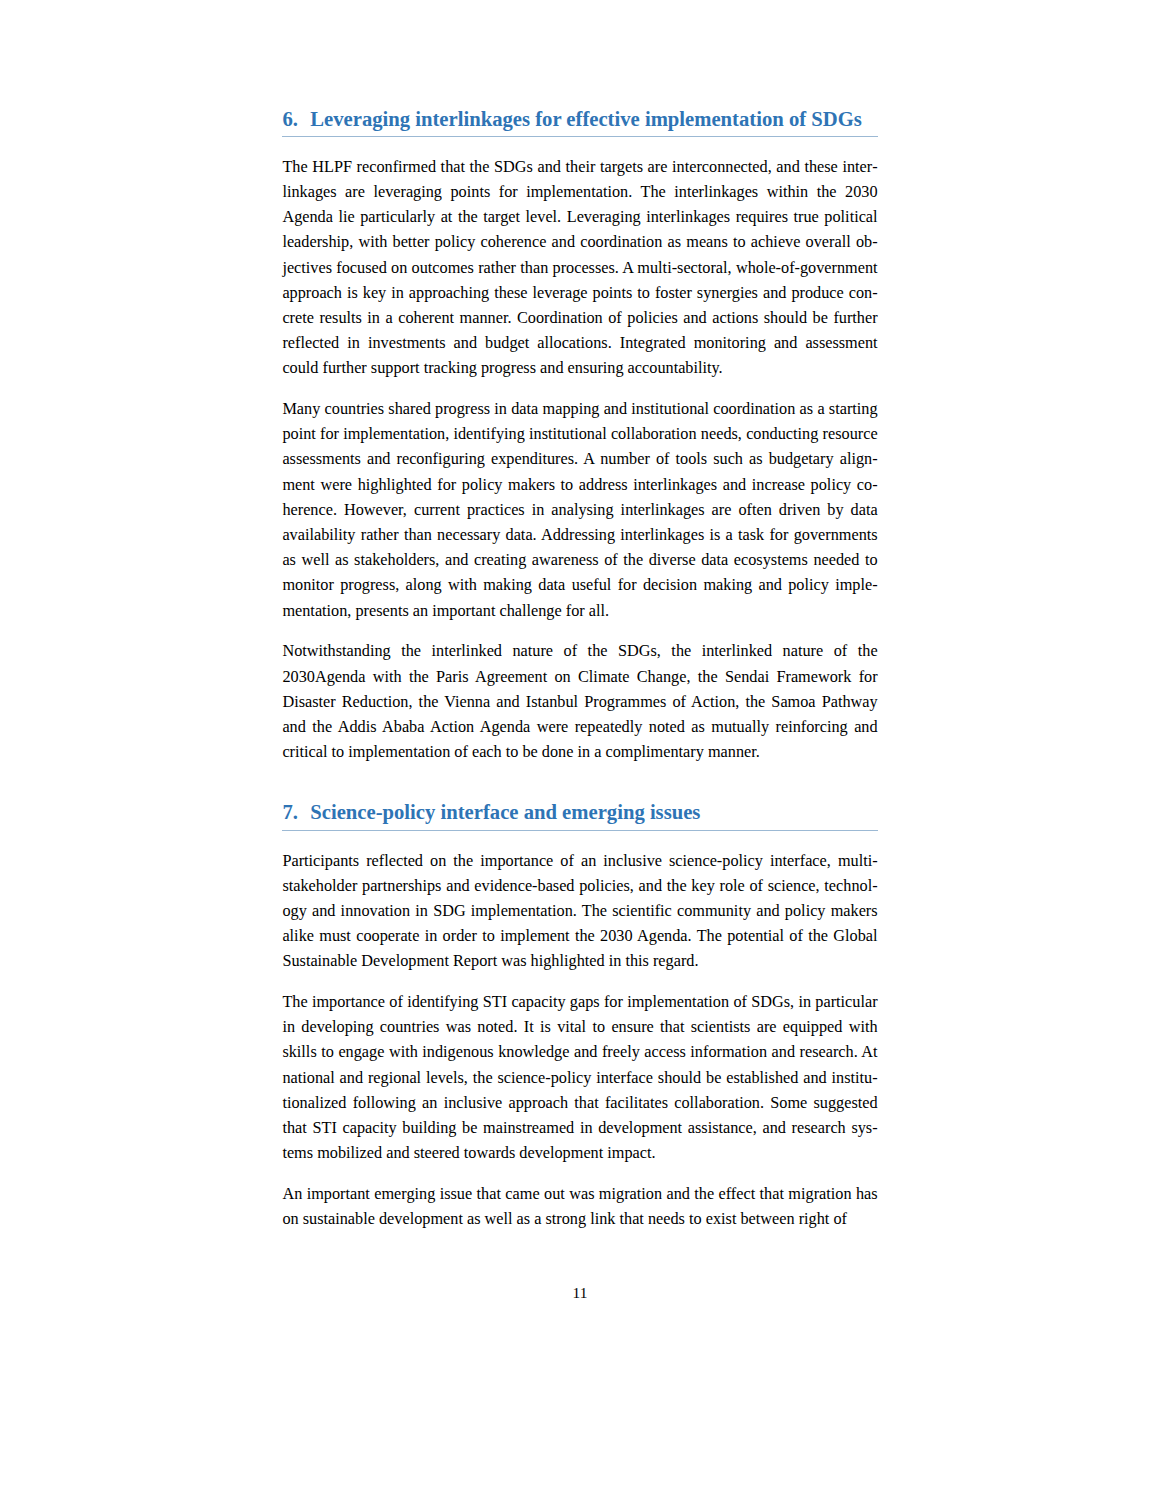6. Leveraging interlinkages for effective implementation of SDGs
The HLPF reconfirmed that the SDGs and their targets are interconnected, and these interlinkages are leveraging points for implementation. The interlinkages within the 2030 Agenda lie particularly at the target level. Leveraging interlinkages requires true political leadership, with better policy coherence and coordination as means to achieve overall objectives focused on outcomes rather than processes. A multi-sectoral, whole-of-government approach is key in approaching these leverage points to foster synergies and produce concrete results in a coherent manner. Coordination of policies and actions should be further reflected in investments and budget allocations. Integrated monitoring and assessment could further support tracking progress and ensuring accountability.
Many countries shared progress in data mapping and institutional coordination as a starting point for implementation, identifying institutional collaboration needs, conducting resource assessments and reconfiguring expenditures. A number of tools such as budgetary alignment were highlighted for policy makers to address interlinkages and increase policy coherence. However, current practices in analysing interlinkages are often driven by data availability rather than necessary data. Addressing interlinkages is a task for governments as well as stakeholders, and creating awareness of the diverse data ecosystems needed to monitor progress, along with making data useful for decision making and policy implementation, presents an important challenge for all.
Notwithstanding the interlinked nature of the SDGs, the interlinked nature of the 2030Agenda with the Paris Agreement on Climate Change, the Sendai Framework for Disaster Reduction, the Vienna and Istanbul Programmes of Action, the Samoa Pathway and the Addis Ababa Action Agenda were repeatedly noted as mutually reinforcing and critical to implementation of each to be done in a complimentary manner.
7. Science-policy interface and emerging issues
Participants reflected on the importance of an inclusive science-policy interface, multi-stakeholder partnerships and evidence-based policies, and the key role of science, technology and innovation in SDG implementation. The scientific community and policy makers alike must cooperate in order to implement the 2030 Agenda. The potential of the Global Sustainable Development Report was highlighted in this regard.
The importance of identifying STI capacity gaps for implementation of SDGs, in particular in developing countries was noted. It is vital to ensure that scientists are equipped with skills to engage with indigenous knowledge and freely access information and research. At national and regional levels, the science-policy interface should be established and institutionalized following an inclusive approach that facilitates collaboration. Some suggested that STI capacity building be mainstreamed in development assistance, and research systems mobilized and steered towards development impact.
An important emerging issue that came out was migration and the effect that migration has on sustainable development as well as a strong link that needs to exist between right of
11